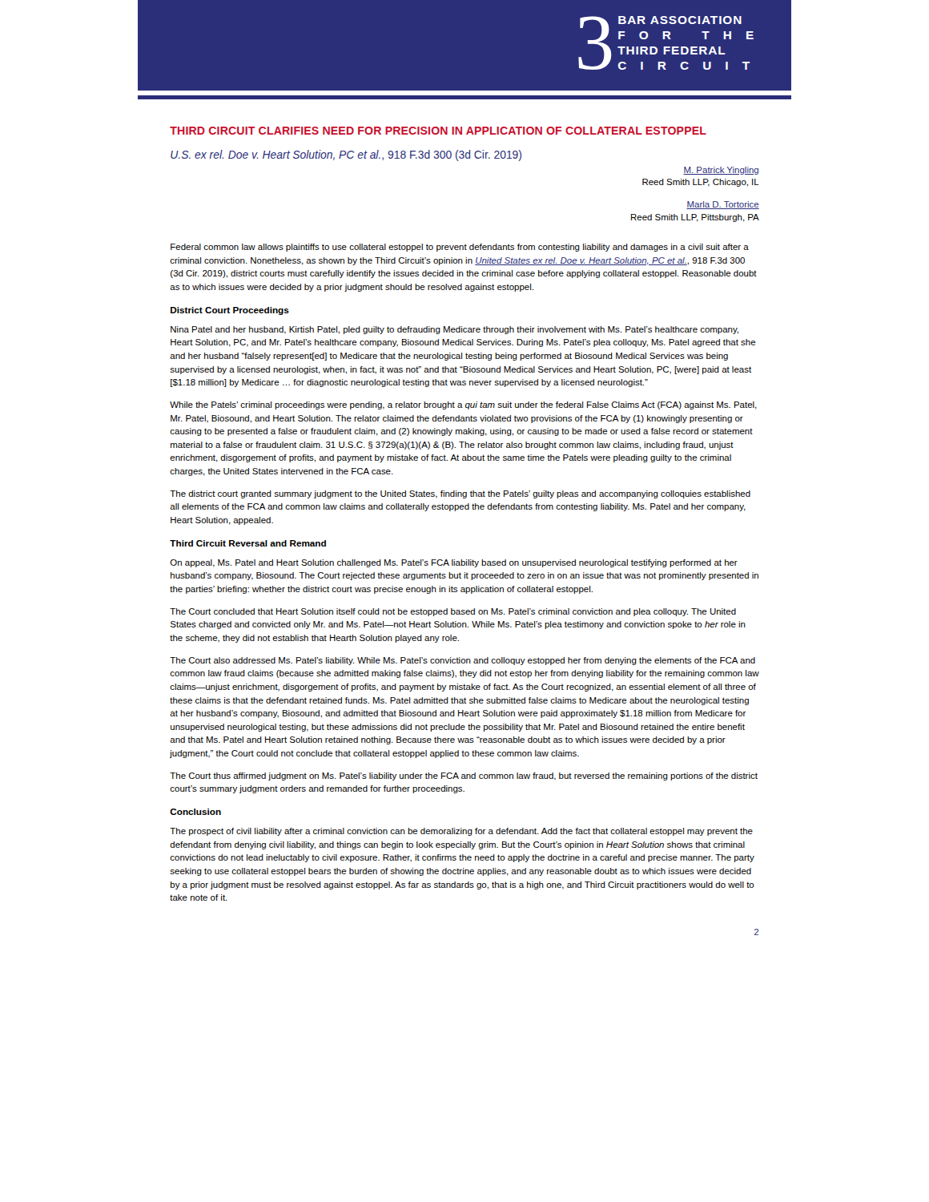3
BAR ASSOCIATION
F O R T H E
THIRD FEDERAL
C I R C U I T
Third Circuit Clarifies Need for Precision in Application of Collateral Estoppel
U.S. ex rel. Doe v. Heart Solution, PC et al., 918 F.3d 300 (3d Cir. 2019)
M. Patrick Yingling
Reed Smith LLP, Chicago, IL Marla D. Tortorice
Reed Smith LLP, Pittsburgh, PA
Federal common law allows plaintiffs to use collateral estoppel to prevent defendants from contesting liability and damages in a civil suit after a criminal conviction. Nonetheless, as shown by the Third Circuit’s opinion in United States ex rel. Doe v. Heart Solution, PC et al., 918 F.3d 300 (3d Cir. 2019), district courts must carefully identify the issues decided in the criminal case before applying collateral estoppel. Reasonable doubt as to which issues were decided by a prior judgment should be resolved against estoppel.
District Court Proceedings
Nina Patel and her husband, Kirtish Patel, pled guilty to defrauding Medicare through their involvement with Ms. Patel’s healthcare company, Heart Solution, PC, and Mr. Patel’s healthcare company, Biosound Medical Services. During Ms. Patel’s plea colloquy, Ms. Patel agreed that she and her husband “falsely represent[ed] to Medicare that the neurological testing being performed at Biosound Medical Services was being supervised by a licensed neurologist, when, in fact, it was not” and that “Biosound Medical Services and Heart Solution, PC, [were] paid at least [$1.18 million] by Medicare … for diagnostic neurological testing that was never supervised by a licensed neurologist.”
While the Patels’ criminal proceedings were pending, a relator brought a qui tam suit under the federal False Claims Act (FCA) against Ms. Patel, Mr. Patel, Biosound, and Heart Solution. The relator claimed the defendants violated two provisions of the FCA by (1) knowingly presenting or causing to be presented a false or fraudulent claim, and (2) knowingly making, using, or causing to be made or used a false record or statement material to a false or fraudulent claim. 31 U.S.C. § 3729(a)(1)(A) & (B). The relator also brought common law claims, including fraud, unjust enrichment, disgorgement of profits, and payment by mistake of fact. At about the same time the Patels were pleading guilty to the criminal charges, the United States intervened in the FCA case.
The district court granted summary judgment to the United States, finding that the Patels’ guilty pleas and accompanying colloquies established all elements of the FCA and common law claims and collaterally estopped the defendants from contesting liability. Ms. Patel and her company, Heart Solution, appealed.
Third Circuit Reversal and Remand
On appeal, Ms. Patel and Heart Solution challenged Ms. Patel’s FCA liability based on unsupervised neurological testifying performed at her husband’s company, Biosound. The Court rejected these arguments but it proceeded to zero in on an issue that was not prominently presented in the parties’ briefing: whether the district court was precise enough in its application of collateral estoppel.
The Court concluded that Heart Solution itself could not be estopped based on Ms. Patel’s criminal conviction and plea colloquy. The United States charged and convicted only Mr. and Ms. Patel—not Heart Solution. While Ms. Patel’s plea testimony and conviction spoke to her role in the scheme, they did not establish that Hearth Solution played any role.
The Court also addressed Ms. Patel’s liability. While Ms. Patel’s conviction and colloquy estopped her from denying the elements of the FCA and common law fraud claims (because she admitted making false claims), they did not estop her from denying liability for the remaining common law claims—unjust enrichment, disgorgement of profits, and payment by mistake of fact. As the Court recognized, an essential element of all three of these claims is that the defendant retained funds. Ms. Patel admitted that she submitted false claims to Medicare about the neurological testing at her husband’s company, Biosound, and admitted that Biosound and Heart Solution were paid approximately $1.18 million from Medicare for unsupervised neurological testing, but these admissions did not preclude the possibility that Mr. Patel and Biosound retained the entire benefit and that Ms. Patel and Heart Solution retained nothing. Because there was “reasonable doubt as to which issues were decided by a prior judgment,” the Court could not conclude that collateral estoppel applied to these common law claims.
The Court thus affirmed judgment on Ms. Patel’s liability under the FCA and common law fraud, but reversed the remaining portions of the district court’s summary judgment orders and remanded for further proceedings.
Conclusion
The prospect of civil liability after a criminal conviction can be demoralizing for a defendant. Add the fact that collateral estoppel may prevent the defendant from denying civil liability, and things can begin to look especially grim. But the Court’s opinion in Heart Solution shows that criminal convictions do not lead ineluctably to civil exposure. Rather, it confirms the need to apply the doctrine in a careful and precise manner. The party seeking to use collateral estoppel bears the burden of showing the doctrine applies, and any reasonable doubt as to which issues were decided by a prior judgment must be resolved against estoppel. As far as standards go, that is a high one, and Third Circuit practitioners would do well to take note of it.
2